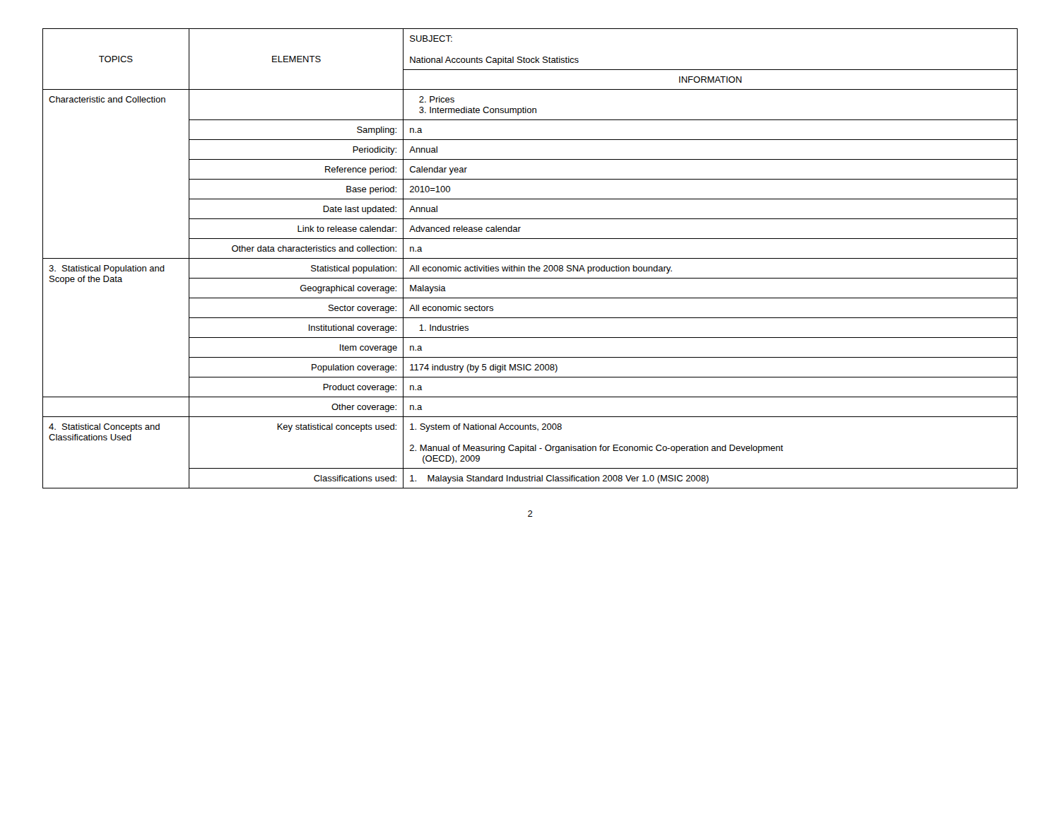| TOPICS | ELEMENTS | SUBJECT: National Accounts Capital Stock Statistics |
| INFORMATION |
| Characteristic and Collection | | Prices Intermediate Consumption |
| Sampling: | n.a |
| Periodicity: | Annual |
| Reference period: | Calendar year |
| Base period: | 2010=100 |
| Date last updated: | Annual |
| Link to release calendar: | Advanced release calendar |
| Other data characteristics and collection: | n.a |
| 3. Statistical Population and Scope of the Data | Statistical population: | All economic activities within the 2008 SNA production boundary. |
| Geographical coverage: | Malaysia |
| Sector coverage: | All economic sectors |
| Institutional coverage: | Industries |
| Item coverage | n.a |
| Population coverage: | 1174 industry (by 5 digit MSIC 2008) |
| Product coverage: | n.a |
| | Other coverage: | n.a |
| 4. Statistical Concepts and Classifications Used | Key statistical concepts used: | 1. System of National Accounts, 2008 2. Manual of Measuring Capital - Organisation for Economic Co-operation and Development (OECD), 2009 |
| Classifications used: | 1. Malaysia Standard Industrial Classification 2008 Ver 1.0 (MSIC 2008) |
2